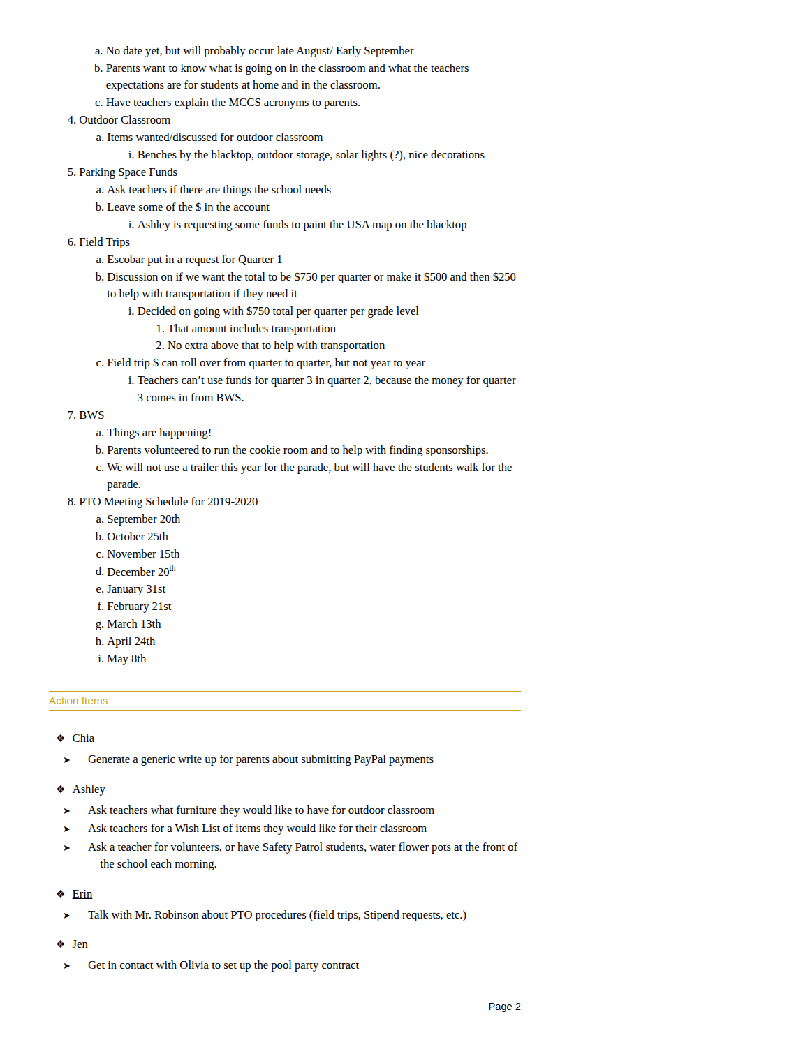No date yet, but will probably occur late August/ Early September
Parents want to know what is going on in the classroom and what the teachers expectations are for students at home and in the classroom.
Have teachers explain the MCCS acronyms to parents.
Outdoor Classroom
Items wanted/discussed for outdoor classroom
Benches by the blacktop, outdoor storage, solar lights (?), nice decorations
Parking Space Funds
Ask teachers if there are things the school needs
Leave some of the $ in the account
Ashley is requesting some funds to paint the USA map on the blacktop
Field Trips
Escobar put in a request for Quarter 1
Discussion on if we want the total to be $750 per quarter or make it $500 and then $250 to help with transportation if they need it
Decided on going with $750 total per quarter per grade level
That amount includes transportation
No extra above that to help with transportation
Field trip $ can roll over from quarter to quarter, but not year to year
Teachers can’t use funds for quarter 3 in quarter 2, because the money for quarter 3 comes in from BWS.
BWS
Things are happening!
Parents volunteered to run the cookie room and to help with finding sponsorships.
We will not use a trailer this year for the parade, but will have the students walk for the parade.
PTO Meeting Schedule for 2019-2020
September 20th
October 25th
November 15th
December 20th
January 31st
February 21st
March 13th
April 24th
May 8th
Action Items
Chia
Generate a generic write up for parents about submitting PayPal payments
Ashley
Ask teachers what furniture they would like to have for outdoor classroom
Ask teachers for a Wish List of items they would like for their classroom
Ask a teacher for volunteers, or have Safety Patrol students, water flower pots at the front of the school each morning.
Erin
Talk with Mr. Robinson about PTO procedures (field trips, Stipend requests, etc.)
Jen
Get in contact with Olivia to set up the pool party contract
Page 2